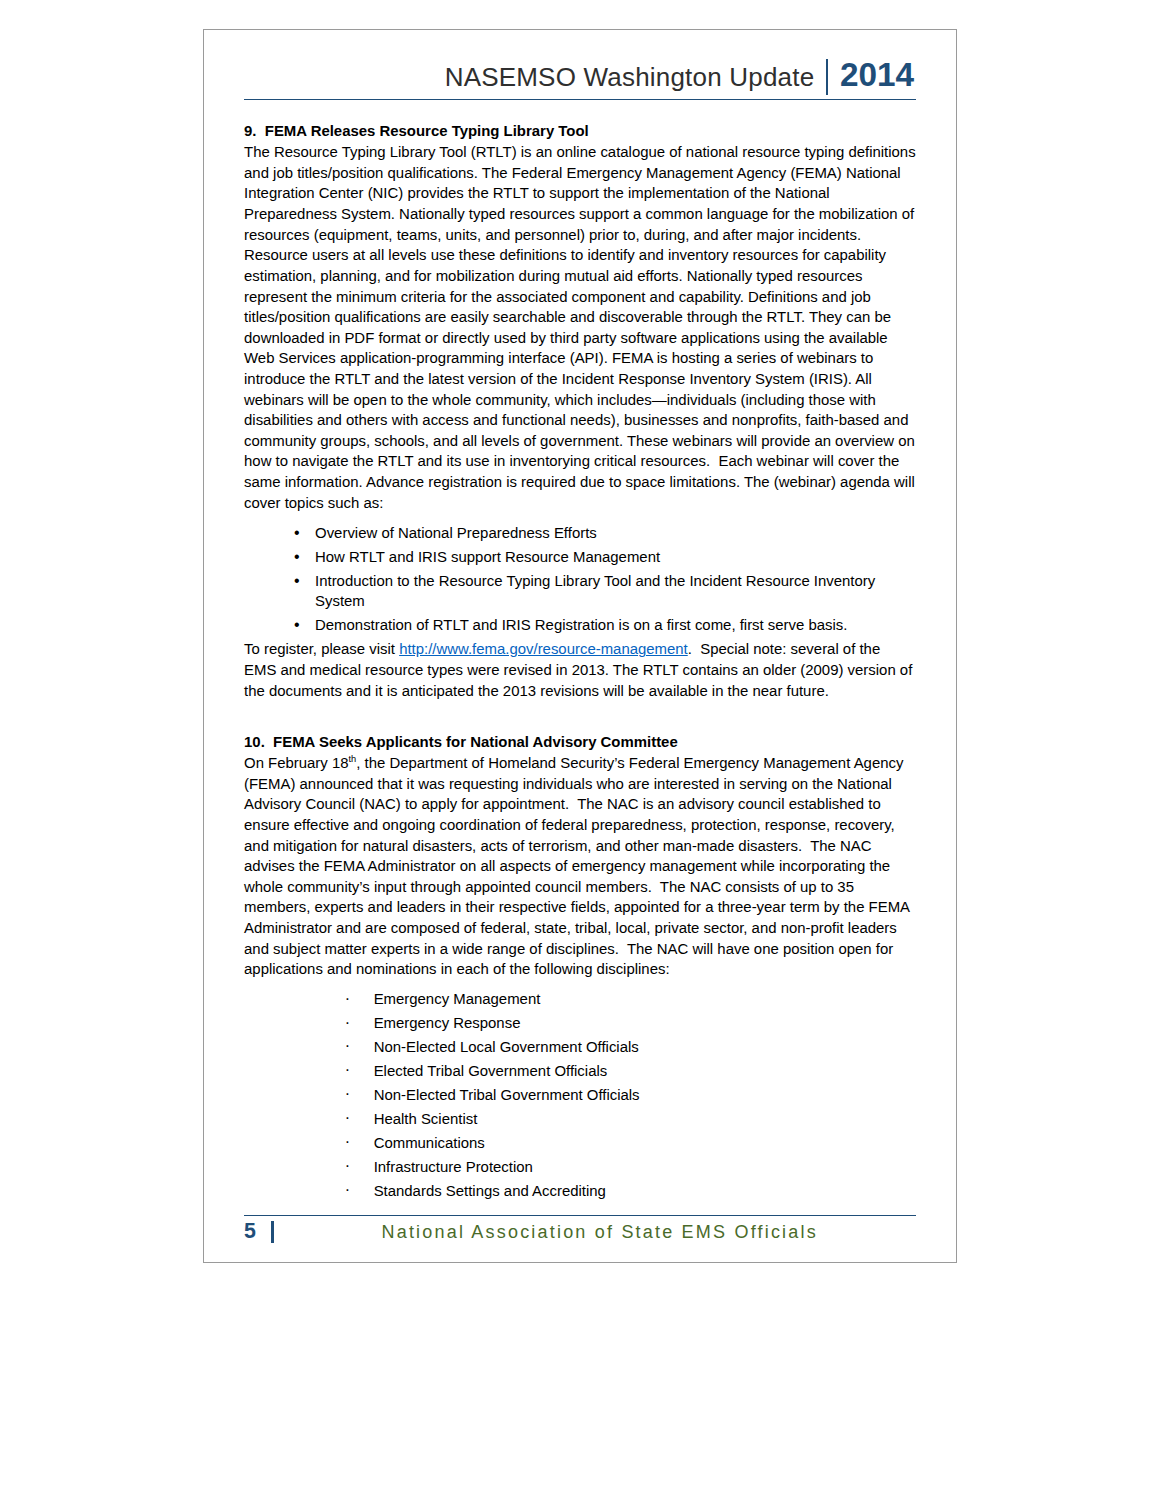NASEMSO Washington Update
2014
9. FEMA Releases Resource Typing Library Tool
The Resource Typing Library Tool (RTLT) is an online catalogue of national resource typing definitions and job titles/position qualifications. The Federal Emergency Management Agency (FEMA) National Integration Center (NIC) provides the RTLT to support the implementation of the National Preparedness System. Nationally typed resources support a common language for the mobilization of resources (equipment, teams, units, and personnel) prior to, during, and after major incidents. Resource users at all levels use these definitions to identify and inventory resources for capability estimation, planning, and for mobilization during mutual aid efforts. Nationally typed resources represent the minimum criteria for the associated component and capability. Definitions and job titles/position qualifications are easily searchable and discoverable through the RTLT. They can be downloaded in PDF format or directly used by third party software applications using the available Web Services application-programming interface (API). FEMA is hosting a series of webinars to introduce the RTLT and the latest version of the Incident Response Inventory System (IRIS). All webinars will be open to the whole community, which includes—individuals (including those with disabilities and others with access and functional needs), businesses and nonprofits, faith-based and community groups, schools, and all levels of government. These webinars will provide an overview on how to navigate the RTLT and its use in inventorying critical resources. Each webinar will cover the same information. Advance registration is required due to space limitations. The (webinar) agenda will cover topics such as:
Overview of National Preparedness Efforts
How RTLT and IRIS support Resource Management
Introduction to the Resource Typing Library Tool and the Incident Resource Inventory System
Demonstration of RTLT and IRIS Registration is on a first come, first serve basis.
To register, please visit http://www.fema.gov/resource-management. Special note: several of the EMS and medical resource types were revised in 2013. The RTLT contains an older (2009) version of the documents and it is anticipated the 2013 revisions will be available in the near future.
10. FEMA Seeks Applicants for National Advisory Committee
On February 18th, the Department of Homeland Security’s Federal Emergency Management Agency (FEMA) announced that it was requesting individuals who are interested in serving on the National Advisory Council (NAC) to apply for appointment. The NAC is an advisory council established to ensure effective and ongoing coordination of federal preparedness, protection, response, recovery, and mitigation for natural disasters, acts of terrorism, and other man-made disasters. The NAC advises the FEMA Administrator on all aspects of emergency management while incorporating the whole community’s input through appointed council members. The NAC consists of up to 35 members, experts and leaders in their respective fields, appointed for a three-year term by the FEMA Administrator and are composed of federal, state, tribal, local, private sector, and non-profit leaders and subject matter experts in a wide range of disciplines. The NAC will have one position open for applications and nominations in each of the following disciplines:
Emergency Management
Emergency Response
Non-Elected Local Government Officials
Elected Tribal Government Officials
Non-Elected Tribal Government Officials
Health Scientist
Communications
Infrastructure Protection
Standards Settings and Accrediting
5
National Association of State EMS Officials